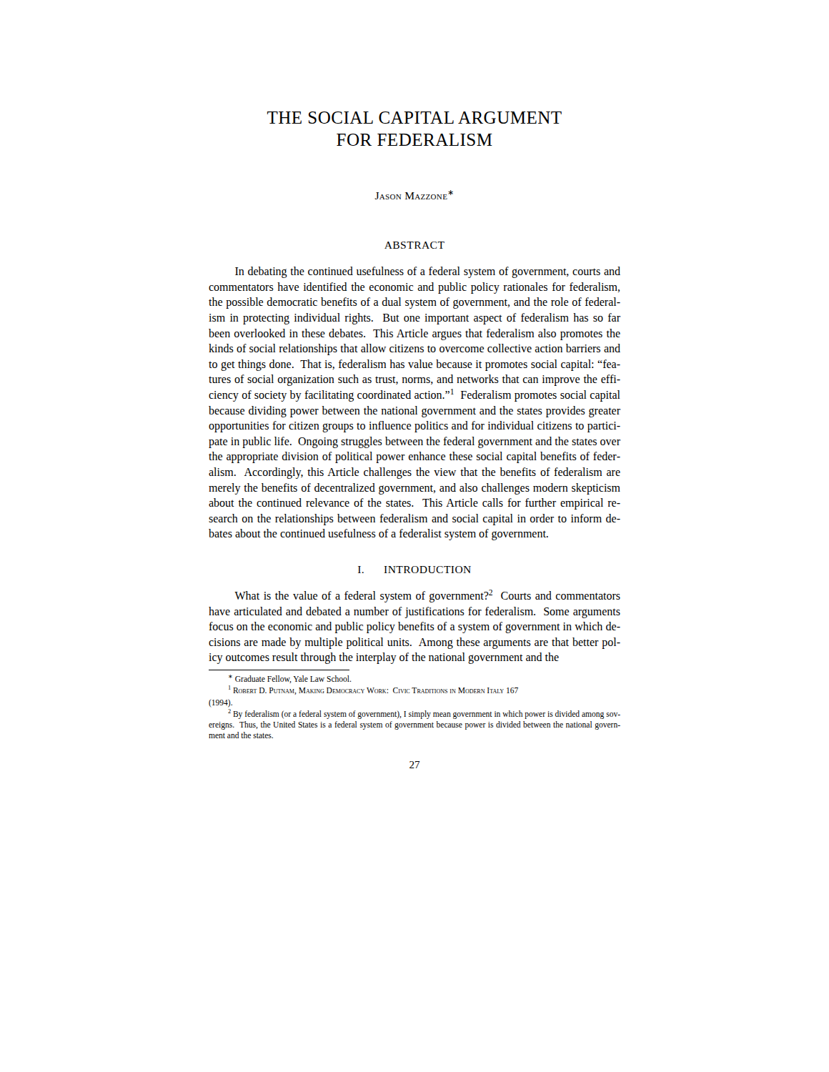THE SOCIAL CAPITAL ARGUMENT
FOR FEDERALISM
Jason Mazzone∗
ABSTRACT
In debating the continued usefulness of a federal system of government, courts and commentators have identified the economic and public policy rationales for federalism, the possible democratic benefits of a dual system of government, and the role of federalism in protecting individual rights. But one important aspect of federalism has so far been overlooked in these debates. This Article argues that federalism also promotes the kinds of social relationships that allow citizens to overcome collective action barriers and to get things done. That is, federalism has value because it promotes social capital: “features of social organization such as trust, norms, and networks that can improve the efficiency of society by facilitating coordinated action.”1 Federalism promotes social capital because dividing power between the national government and the states provides greater opportunities for citizen groups to influence politics and for individual citizens to participate in public life. Ongoing struggles between the federal government and the states over the appropriate division of political power enhance these social capital benefits of federalism. Accordingly, this Article challenges the view that the benefits of federalism are merely the benefits of decentralized government, and also challenges modern skepticism about the continued relevance of the states. This Article calls for further empirical research on the relationships between federalism and social capital in order to inform debates about the continued usefulness of a federalist system of government.
I. INTRODUCTION
What is the value of a federal system of government?2 Courts and commentators have articulated and debated a number of justifications for federalism. Some arguments focus on the economic and public policy benefits of a system of government in which decisions are made by multiple political units. Among these arguments are that better policy outcomes result through the interplay of the national government and the
∗ Graduate Fellow, Yale Law School.
1 Robert D. Putnam, Making Democracy Work: Civic Traditions in Modern Italy 167
(1994).
2 By federalism (or a federal system of government), I simply mean government in which power is divided among sovereigns. Thus, the United States is a federal system of government because power is divided between the national government and the states.
27